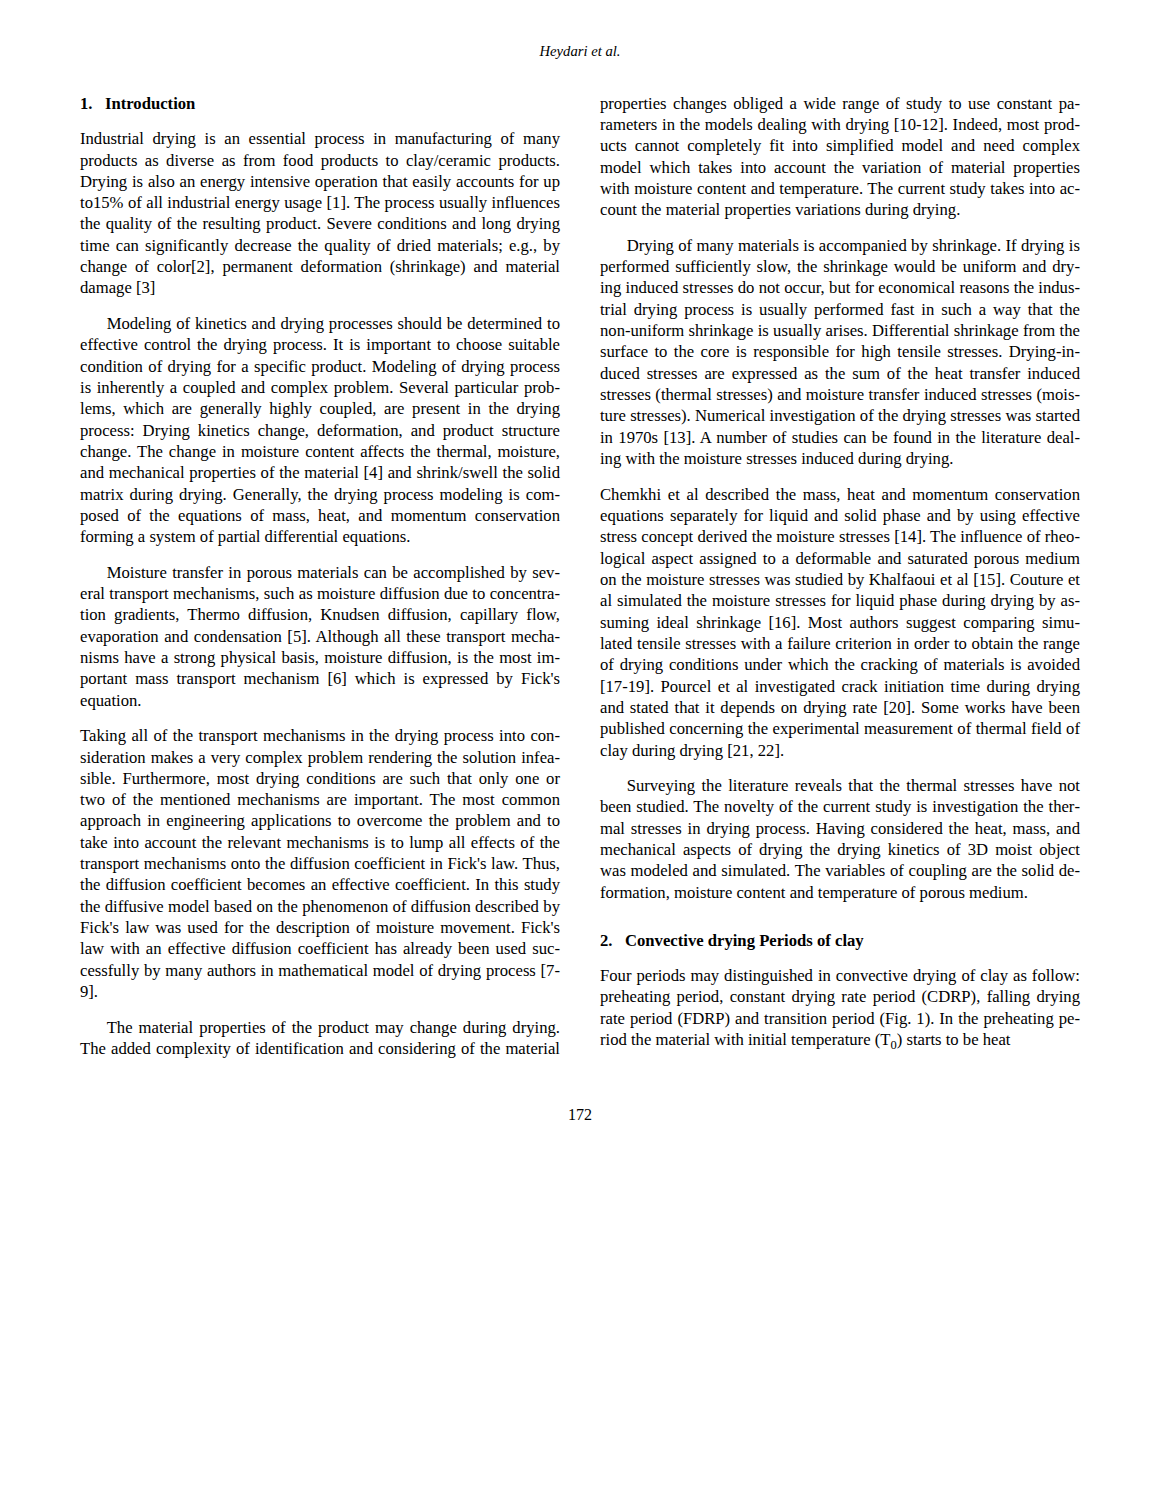Heydari et al.
1. Introduction
Industrial drying is an essential process in manufacturing of many products as diverse as from food products to clay/ceramic products. Drying is also an energy intensive operation that easily accounts for up to15% of all industrial energy usage [1]. The process usually influences the quality of the resulting product. Severe conditions and long drying time can significantly decrease the quality of dried materials; e.g., by change of color[2], permanent deformation (shrinkage) and material damage [3]
Modeling of kinetics and drying processes should be determined to effective control the drying process. It is important to choose suitable condition of drying for a specific product. Modeling of drying process is inherently a coupled and complex problem. Several particular problems, which are generally highly coupled, are present in the drying process: Drying kinetics change, deformation, and product structure change. The change in moisture content affects the thermal, moisture, and mechanical properties of the material [4] and shrink/swell the solid matrix during drying. Generally, the drying process modeling is composed of the equations of mass, heat, and momentum conservation forming a system of partial differential equations.
Moisture transfer in porous materials can be accomplished by several transport mechanisms, such as moisture diffusion due to concentration gradients, Thermo diffusion, Knudsen diffusion, capillary flow, evaporation and condensation [5]. Although all these transport mechanisms have a strong physical basis, moisture diffusion, is the most important mass transport mechanism [6] which is expressed by Fick's equation.
Taking all of the transport mechanisms in the drying process into consideration makes a very complex problem rendering the solution infeasible. Furthermore, most drying conditions are such that only one or two of the mentioned mechanisms are important. The most common approach in engineering applications to overcome the problem and to take into account the relevant mechanisms is to lump all effects of the transport mechanisms onto the diffusion coefficient in Fick's law. Thus, the diffusion coefficient becomes an effective coefficient. In this study the diffusive model based on the phenomenon of diffusion described by Fick's law was used for the description of moisture movement. Fick's law with an effective diffusion coefficient has already been used successfully by many authors in mathematical model of drying process [7-9].
The material properties of the product may change during drying. The added complexity of identification and considering of the material properties changes obliged a wide range of study to use constant parameters in the models dealing with drying [10-12]. Indeed, most products cannot completely fit into simplified model and need complex model which takes into account the variation of material properties with moisture content and temperature. The current study takes into account the material properties variations during drying.
Drying of many materials is accompanied by shrinkage. If drying is performed sufficiently slow, the shrinkage would be uniform and drying induced stresses do not occur, but for economical reasons the industrial drying process is usually performed fast in such a way that the non-uniform shrinkage is usually arises. Differential shrinkage from the surface to the core is responsible for high tensile stresses. Drying-induced stresses are expressed as the sum of the heat transfer induced stresses (thermal stresses) and moisture transfer induced stresses (moisture stresses). Numerical investigation of the drying stresses was started in 1970s [13]. A number of studies can be found in the literature dealing with the moisture stresses induced during drying.
Chemkhi et al described the mass, heat and momentum conservation equations separately for liquid and solid phase and by using effective stress concept derived the moisture stresses [14]. The influence of rheological aspect assigned to a deformable and saturated porous medium on the moisture stresses was studied by Khalfaoui et al [15]. Couture et al simulated the moisture stresses for liquid phase during drying by assuming ideal shrinkage [16]. Most authors suggest comparing simulated tensile stresses with a failure criterion in order to obtain the range of drying conditions under which the cracking of materials is avoided [17-19]. Pourcel et al investigated crack initiation time during drying and stated that it depends on drying rate [20]. Some works have been published concerning the experimental measurement of thermal field of clay during drying [21, 22].
Surveying the literature reveals that the thermal stresses have not been studied. The novelty of the current study is investigation the thermal stresses in drying process. Having considered the heat, mass, and mechanical aspects of drying the drying kinetics of 3D moist object was modeled and simulated. The variables of coupling are the solid deformation, moisture content and temperature of porous medium.
2. Convective drying Periods of clay
Four periods may distinguished in convective drying of clay as follow: preheating period, constant drying rate period (CDRP), falling drying rate period (FDRP) and transition period (Fig. 1). In the preheating period the material with initial temperature (T0) starts to be heat
172